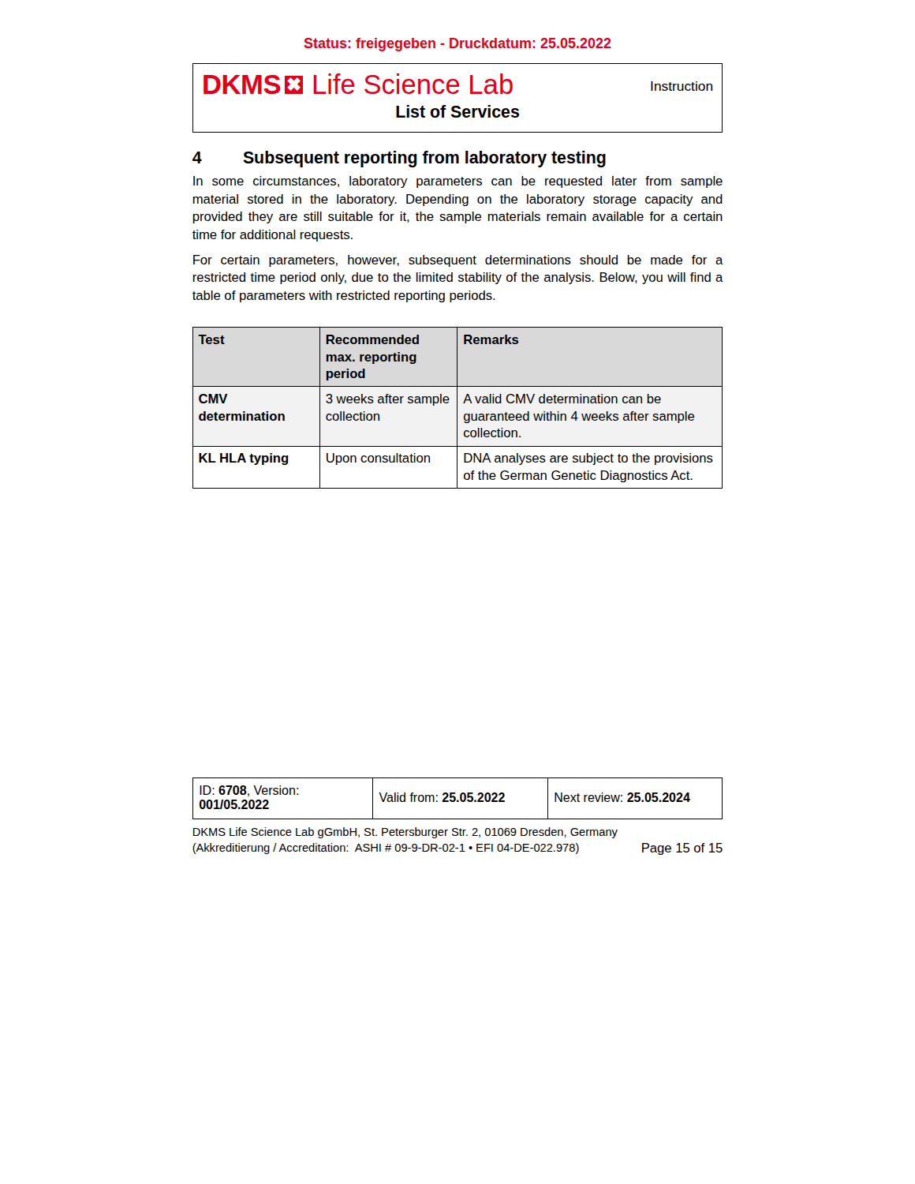Status: freigegeben - Druckdatum: 25.05.2022
DKMS✖Life Science Lab
Instruction
List of Services
4 Subsequent reporting from laboratory testing
In some circumstances, laboratory parameters can be requested later from sample material stored in the laboratory. Depending on the laboratory storage capacity and provided they are still suitable for it, the sample materials remain available for a certain time for additional requests.
For certain parameters, however, subsequent determinations should be made for a restricted time period only, due to the limited stability of the analysis. Below, you will find a table of parameters with restricted reporting periods.
| Test | Recommended max. reporting period | Remarks |
| --- | --- | --- |
| CMV determination | 3 weeks after sample collection | A valid CMV determination can be guaranteed within 4 weeks after sample collection. |
| KL HLA typing | Upon consultation | DNA analyses are subject to the provisions of the German Genetic Diagnostics Act. |
| ID: 6708 , Version: 001/05.2022 | Valid from: 25.05.2022 | Next review: 25.05.2024 |
DKMS Life Science Lab gGmbH, St. Petersburger Str. 2, 01069 Dresden, Germany
(Akkreditierung / Accreditation: ASHI # 09-9-DR-02-1 • EFI 04-DE-022.978)
Page 15 of 15